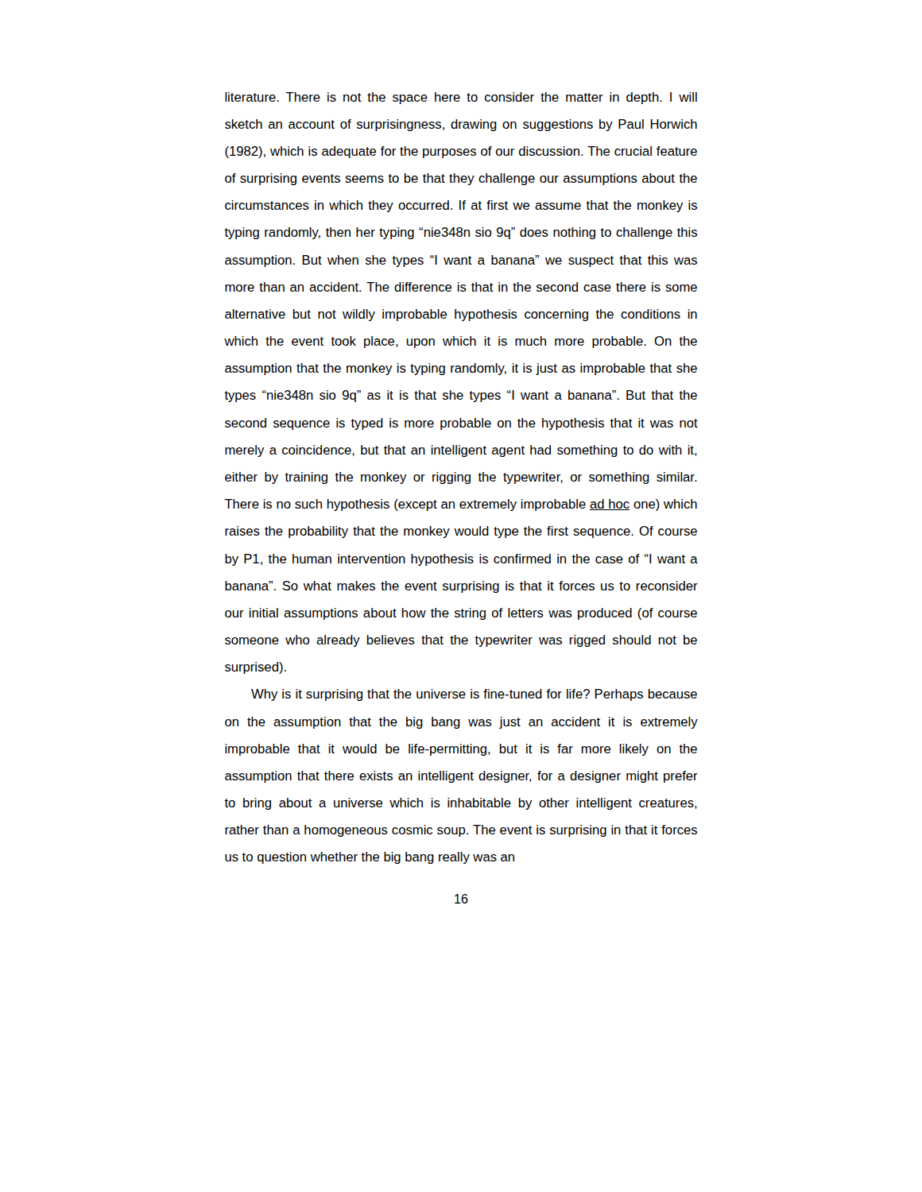literature. There is not the space here to consider the matter in depth. I will sketch an account of surprisingness, drawing on suggestions by Paul Horwich (1982), which is adequate for the purposes of our discussion. The crucial feature of surprising events seems to be that they challenge our assumptions about the circumstances in which they occurred. If at first we assume that the monkey is typing randomly, then her typing “nie348n sio 9q” does nothing to challenge this assumption. But when she types “I want a banana” we suspect that this was more than an accident. The difference is that in the second case there is some alternative but not wildly improbable hypothesis concerning the conditions in which the event took place, upon which it is much more probable. On the assumption that the monkey is typing randomly, it is just as improbable that she types “nie348n sio 9q” as it is that she types “I want a banana”. But that the second sequence is typed is more probable on the hypothesis that it was not merely a coincidence, but that an intelligent agent had something to do with it, either by training the monkey or rigging the typewriter, or something similar. There is no such hypothesis (except an extremely improbable ad hoc one) which raises the probability that the monkey would type the first sequence. Of course by P1, the human intervention hypothesis is confirmed in the case of “I want a banana”. So what makes the event surprising is that it forces us to reconsider our initial assumptions about how the string of letters was produced (of course someone who already believes that the typewriter was rigged should not be surprised).
Why is it surprising that the universe is fine-tuned for life? Perhaps because on the assumption that the big bang was just an accident it is extremely improbable that it would be life-permitting, but it is far more likely on the assumption that there exists an intelligent designer, for a designer might prefer to bring about a universe which is inhabitable by other intelligent creatures, rather than a homogeneous cosmic soup. The event is surprising in that it forces us to question whether the big bang really was an
16